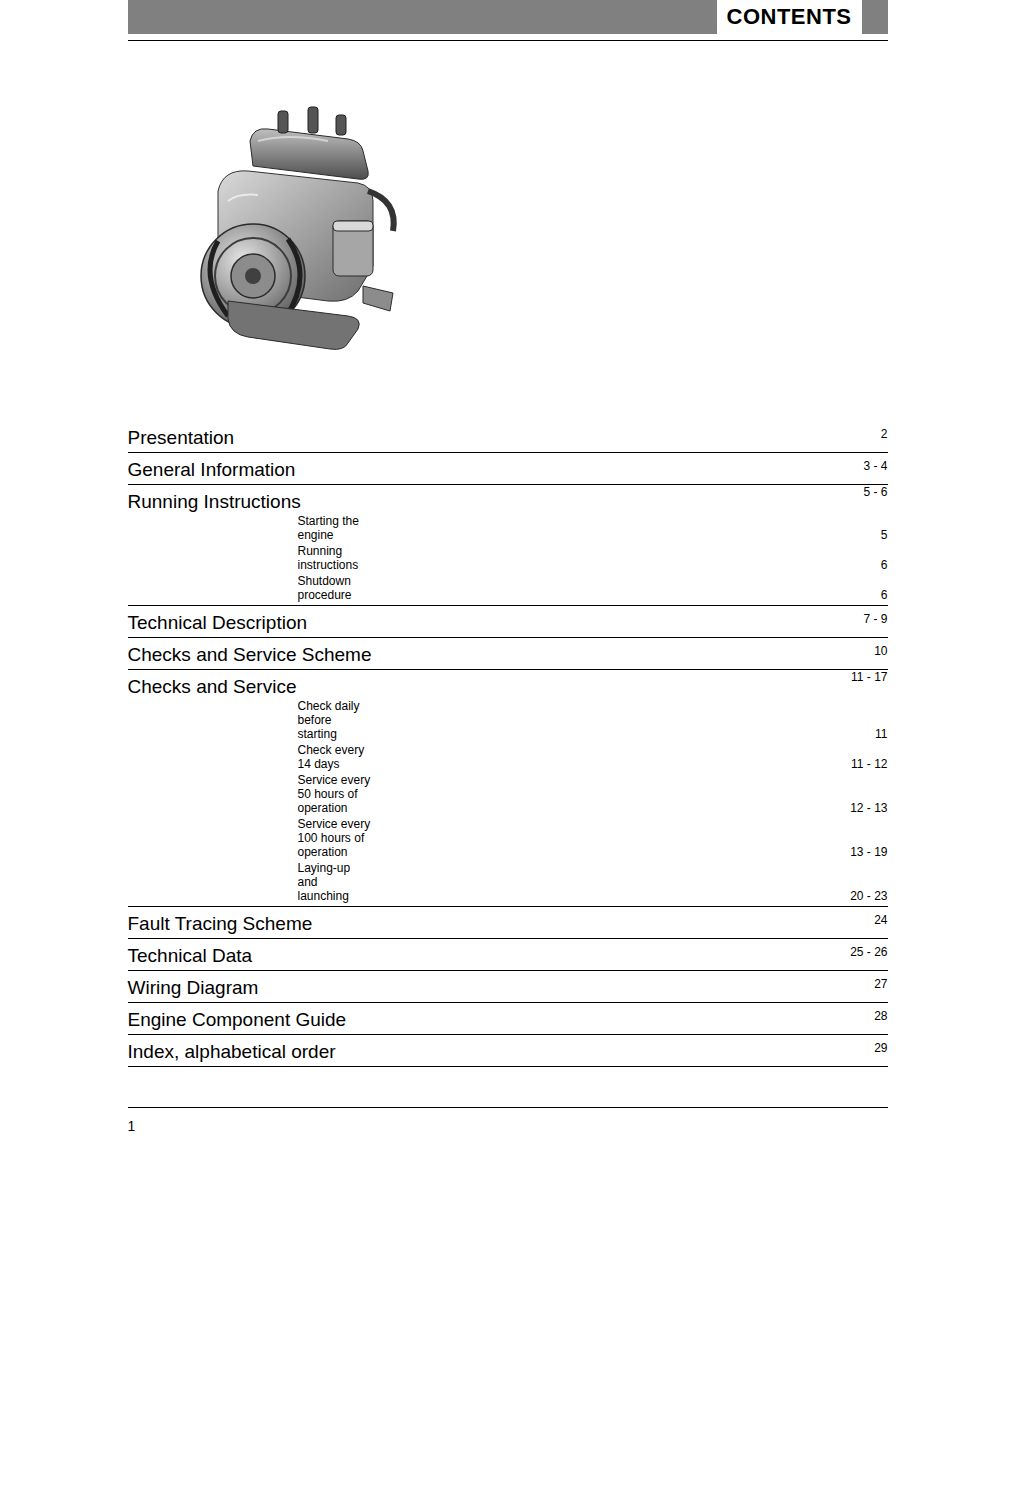CONTENTS
| Presentation | | 2 |
| General Information | | 3 - 4 |
| Running Instructions | | 5 - 6 |
| Starting the engine | | 5 |
| Running instructions | | 6 |
| Shutdown procedure | | 6 |
| Technical Description | | 7 - 9 |
| Checks and Service Scheme | | 10 |
| Checks and Service | | 11 - 17 |
| Check daily before starting | | 11 |
| Check every 14 days | | 11 - 12 |
| Service every 50 hours of operation | | 12 - 13 |
| Service every 100 hours of operation | | 13 - 19 |
| Laying-up and launching | | 20 - 23 |
| Fault Tracing Scheme | | 24 |
| Technical Data | | 25 - 26 |
| Wiring Diagram | | 27 |
| Engine Component Guide | | 28 |
| Index, alphabetical order | | 29 |
1